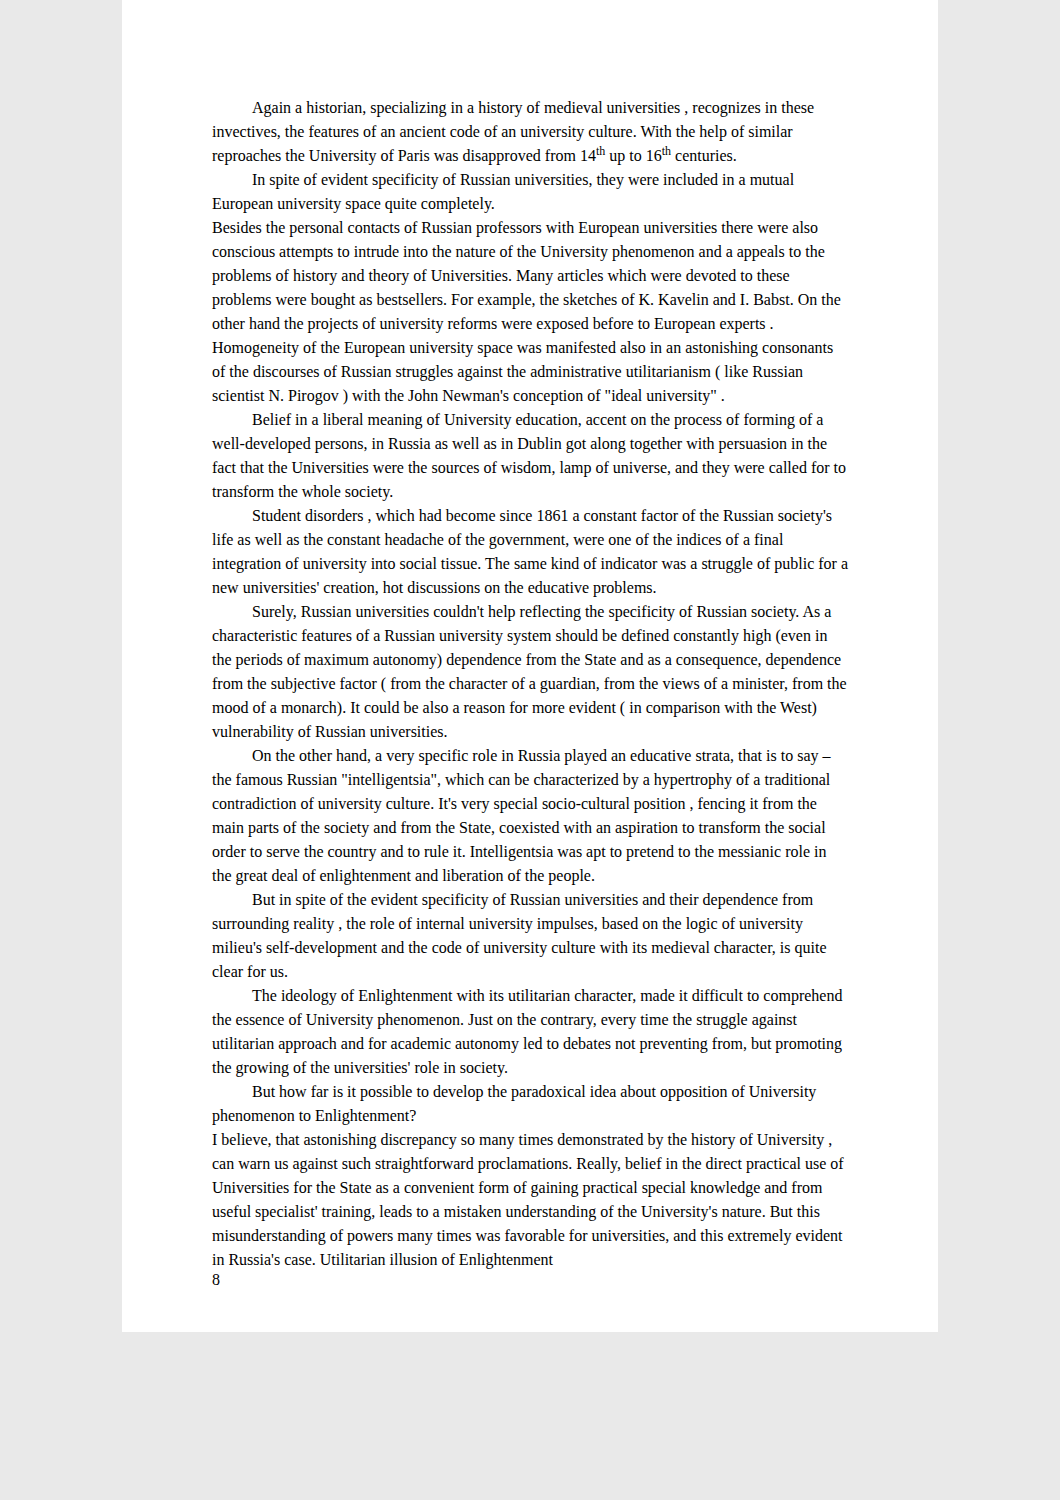Again a historian, specializing in a history of medieval universities , recognizes in these invectives, the features of an ancient code of an university culture. With the help of similar reproaches the University of Paris was disapproved from 14th up to 16th centuries.
In spite of evident specificity of Russian universities, they were included in a mutual European university space quite completely.
Besides the personal contacts of Russian professors with European universities there were also conscious attempts to intrude into the nature of the University phenomenon and a appeals to the problems of history and theory of Universities. Many articles which were devoted to these problems were bought as bestsellers. For example, the sketches of K. Kavelin and I. Babst. On the other hand the projects of university reforms were exposed before to European experts . Homogeneity of the European university space was manifested also in an astonishing consonants of the discourses of Russian struggles against the administrative utilitarianism ( like Russian scientist N. Pirogov ) with the John Newman's conception of "ideal university" .
Belief in a liberal meaning of University education, accent on the process of forming of a well-developed persons, in Russia as well as in Dublin got along together with persuasion in the fact that the Universities were the sources of wisdom, lamp of universe, and they were called for to transform the whole society.
Student disorders , which had become since 1861 a constant factor of the Russian society's life as well as the constant headache of the government, were one of the indices of a final integration of university into social tissue. The same kind of indicator was a struggle of public for a new universities' creation, hot discussions on the educative problems.
Surely, Russian universities couldn't help reflecting the specificity of Russian society. As a characteristic features of a Russian university system should be defined constantly high (even in the periods of maximum autonomy) dependence from the State and as a consequence, dependence from the subjective factor ( from the character of a guardian, from the views of a minister, from the mood of a monarch). It could be also a reason for more evident ( in comparison with the West) vulnerability of Russian universities.
On the other hand, a very specific role in Russia played an educative strata, that is to say – the famous Russian "intelligentsia", which can be characterized by a hypertrophy of a traditional contradiction of university culture. It's very special socio-cultural position , fencing it from the main parts of the society and from the State, coexisted with an aspiration to transform the social order to serve the country and to rule it. Intelligentsia was apt to pretend to the messianic role in the great deal of enlightenment and liberation of the people.
But in spite of the evident specificity of Russian universities and their dependence from surrounding reality , the role of internal university impulses, based on the logic of university milieu's self-development and the code of university culture with its medieval character, is quite clear for us.
The ideology of Enlightenment with its utilitarian character, made it difficult to comprehend the essence of University phenomenon. Just on the contrary, every time the struggle against utilitarian approach and for academic autonomy led to debates not preventing from, but promoting the growing of the universities' role in society.
But how far is it possible to develop the paradoxical idea about opposition of University phenomenon to Enlightenment?
I believe, that astonishing discrepancy so many times demonstrated by the history of University , can warn us against such straightforward proclamations. Really, belief in the direct practical use of Universities for the State as a convenient form of gaining practical special knowledge and from useful specialist' training, leads to a mistaken understanding of the University's nature. But this misunderstanding of powers many times was favorable for universities, and this extremely evident in Russia's case. Utilitarian illusion of Enlightenment
8